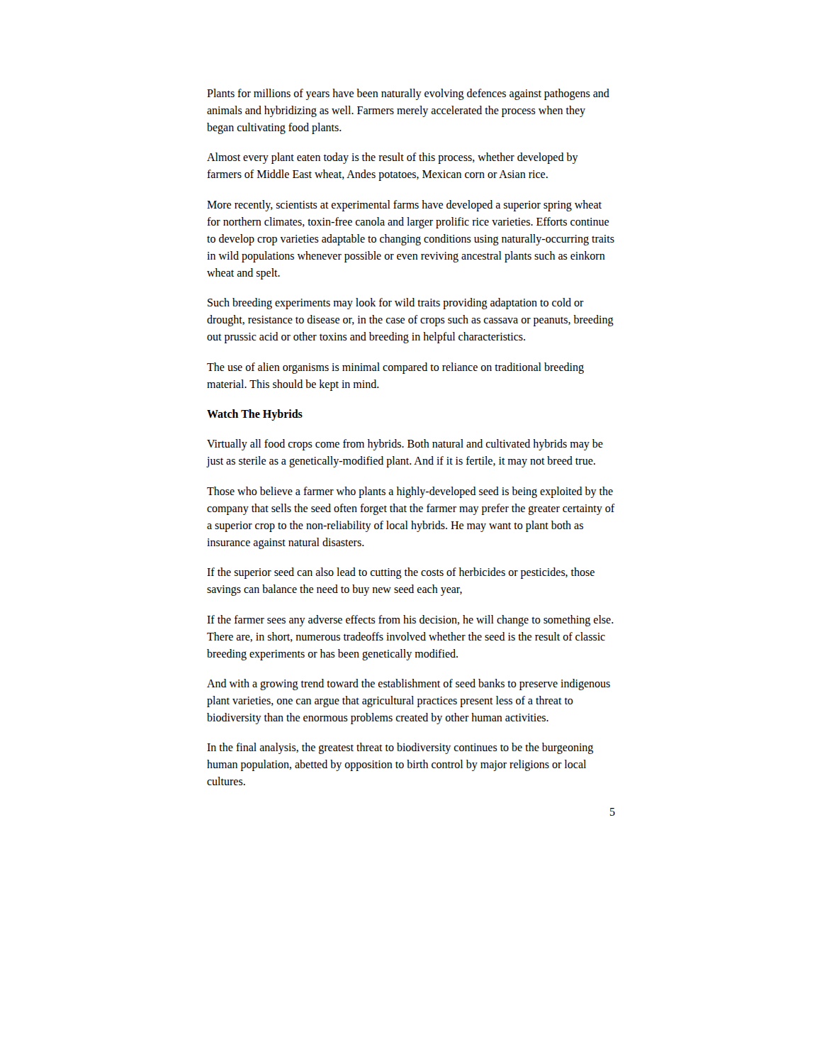Plants for millions of years have been naturally evolving defences against pathogens and animals and hybridizing as well. Farmers merely accelerated the process when they began cultivating food plants.
Almost every plant eaten today is the result of this process, whether developed by farmers of Middle East wheat, Andes potatoes, Mexican corn or Asian rice.
More recently, scientists at experimental farms have developed a superior spring wheat for northern climates, toxin-free canola and larger prolific rice varieties. Efforts continue to develop crop varieties adaptable to changing conditions using naturally-occurring traits in wild populations whenever possible or even reviving ancestral plants such as einkorn wheat and spelt.
Such breeding experiments may look for wild traits providing adaptation to cold or drought, resistance to disease or, in the case of crops such as cassava or peanuts, breeding out prussic acid or other toxins and breeding in helpful characteristics.
The use of alien organisms is minimal compared to reliance on traditional breeding material. This should be kept in mind.
Watch The Hybrids
Virtually all food crops come from hybrids. Both natural and cultivated hybrids may be just as sterile as a genetically-modified plant. And if it is fertile, it may not breed true.
Those who believe a farmer who plants a highly-developed seed is being exploited by the company that sells the seed often forget that the farmer may prefer the greater certainty of a superior crop to the non-reliability of local hybrids. He may want to plant both as insurance against natural disasters.
If the superior seed can also lead to cutting the costs of herbicides or pesticides, those savings can balance the need to buy new seed each year,
If the farmer sees any adverse effects from his decision, he will change to something else. There are, in short, numerous tradeoffs involved whether the seed is the result of classic breeding experiments or has been genetically modified.
And with a growing trend toward the establishment of seed banks to preserve indigenous plant varieties, one can argue that agricultural practices present less of a threat to biodiversity than the enormous problems created by other human activities.
In the final analysis, the greatest threat to biodiversity continues to be the burgeoning human population, abetted by opposition to birth control by major religions or local cultures.
5